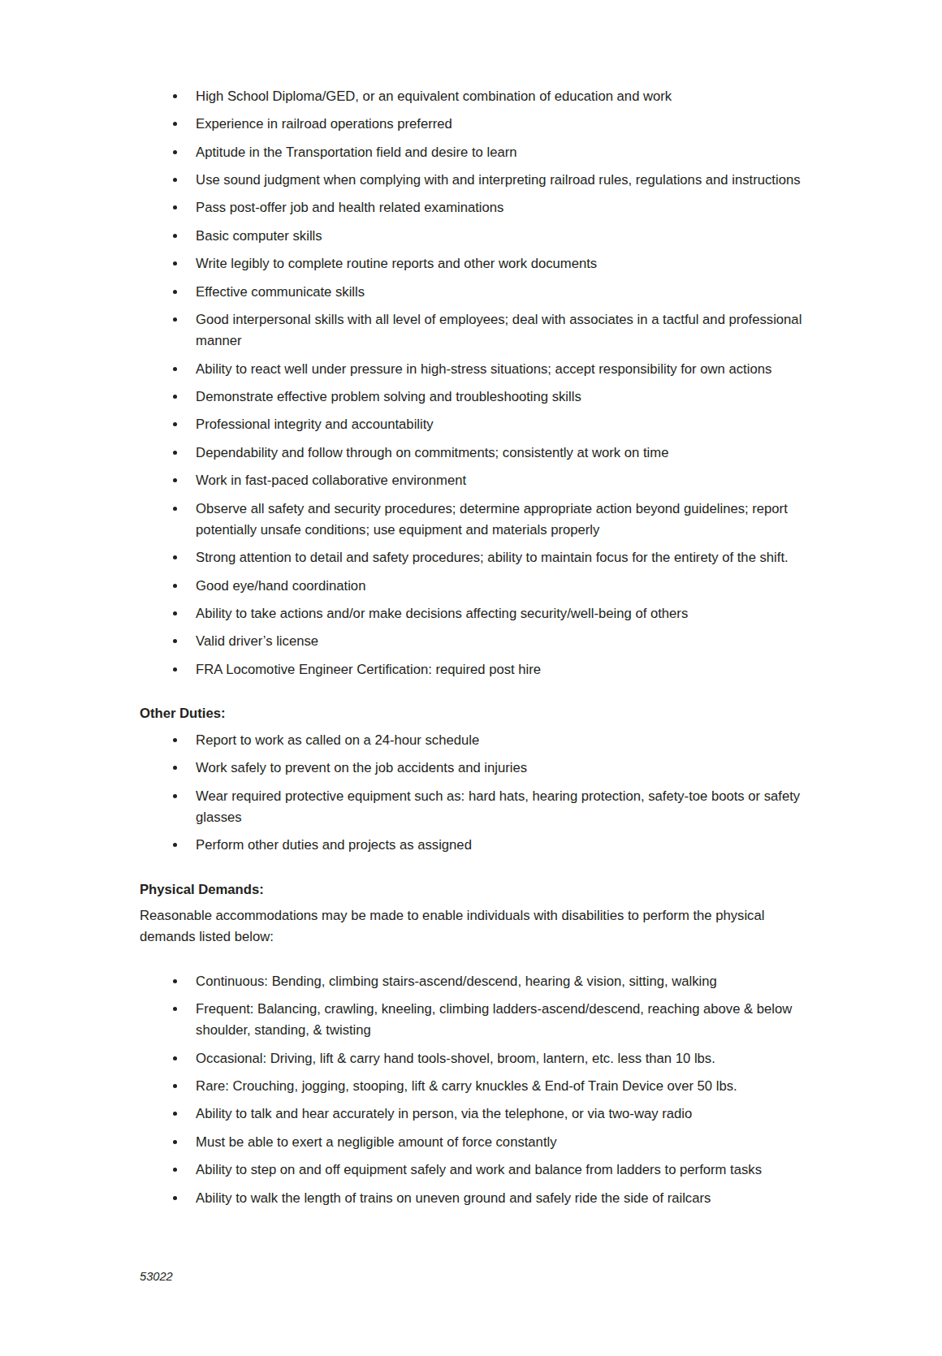High School Diploma/GED, or an equivalent combination of education and work
Experience in railroad operations preferred
Aptitude in the Transportation field and desire to learn
Use sound judgment when complying with and interpreting railroad rules, regulations and instructions
Pass post-offer job and health related examinations
Basic computer skills
Write legibly to complete routine reports and other work documents
Effective communicate skills
Good interpersonal skills with all level of employees; deal with associates in a tactful and professional manner
Ability to react well under pressure in high-stress situations; accept responsibility for own actions
Demonstrate effective problem solving and troubleshooting skills
Professional integrity and accountability
Dependability and follow through on commitments; consistently at work on time
Work in fast-paced collaborative environment
Observe all safety and security procedures; determine appropriate action beyond guidelines; report potentially unsafe conditions; use equipment and materials properly
Strong attention to detail and safety procedures; ability to maintain focus for the entirety of the shift.
Good eye/hand coordination
Ability to take actions and/or make decisions affecting security/well-being of others
Valid driver’s license
FRA Locomotive Engineer Certification: required post hire
Other Duties:
Report to work as called on a 24-hour schedule
Work safely to prevent on the job accidents and injuries
Wear required protective equipment such as: hard hats, hearing protection, safety-toe boots or safety glasses
Perform other duties and projects as assigned
Physical Demands:
Reasonable accommodations may be made to enable individuals with disabilities to perform the physical demands listed below:
Continuous: Bending, climbing stairs-ascend/descend, hearing & vision, sitting, walking
Frequent: Balancing, crawling, kneeling, climbing ladders-ascend/descend, reaching above & below shoulder, standing, & twisting
Occasional: Driving, lift & carry hand tools-shovel, broom, lantern, etc. less than 10 lbs.
Rare: Crouching, jogging, stooping, lift & carry knuckles & End-of Train Device over 50 lbs.
Ability to talk and hear accurately in person, via the telephone, or via two-way radio
Must be able to exert a negligible amount of force constantly
Ability to step on and off equipment safely and work and balance from ladders to perform tasks
Ability to walk the length of trains on uneven ground and safely ride the side of railcars
53022